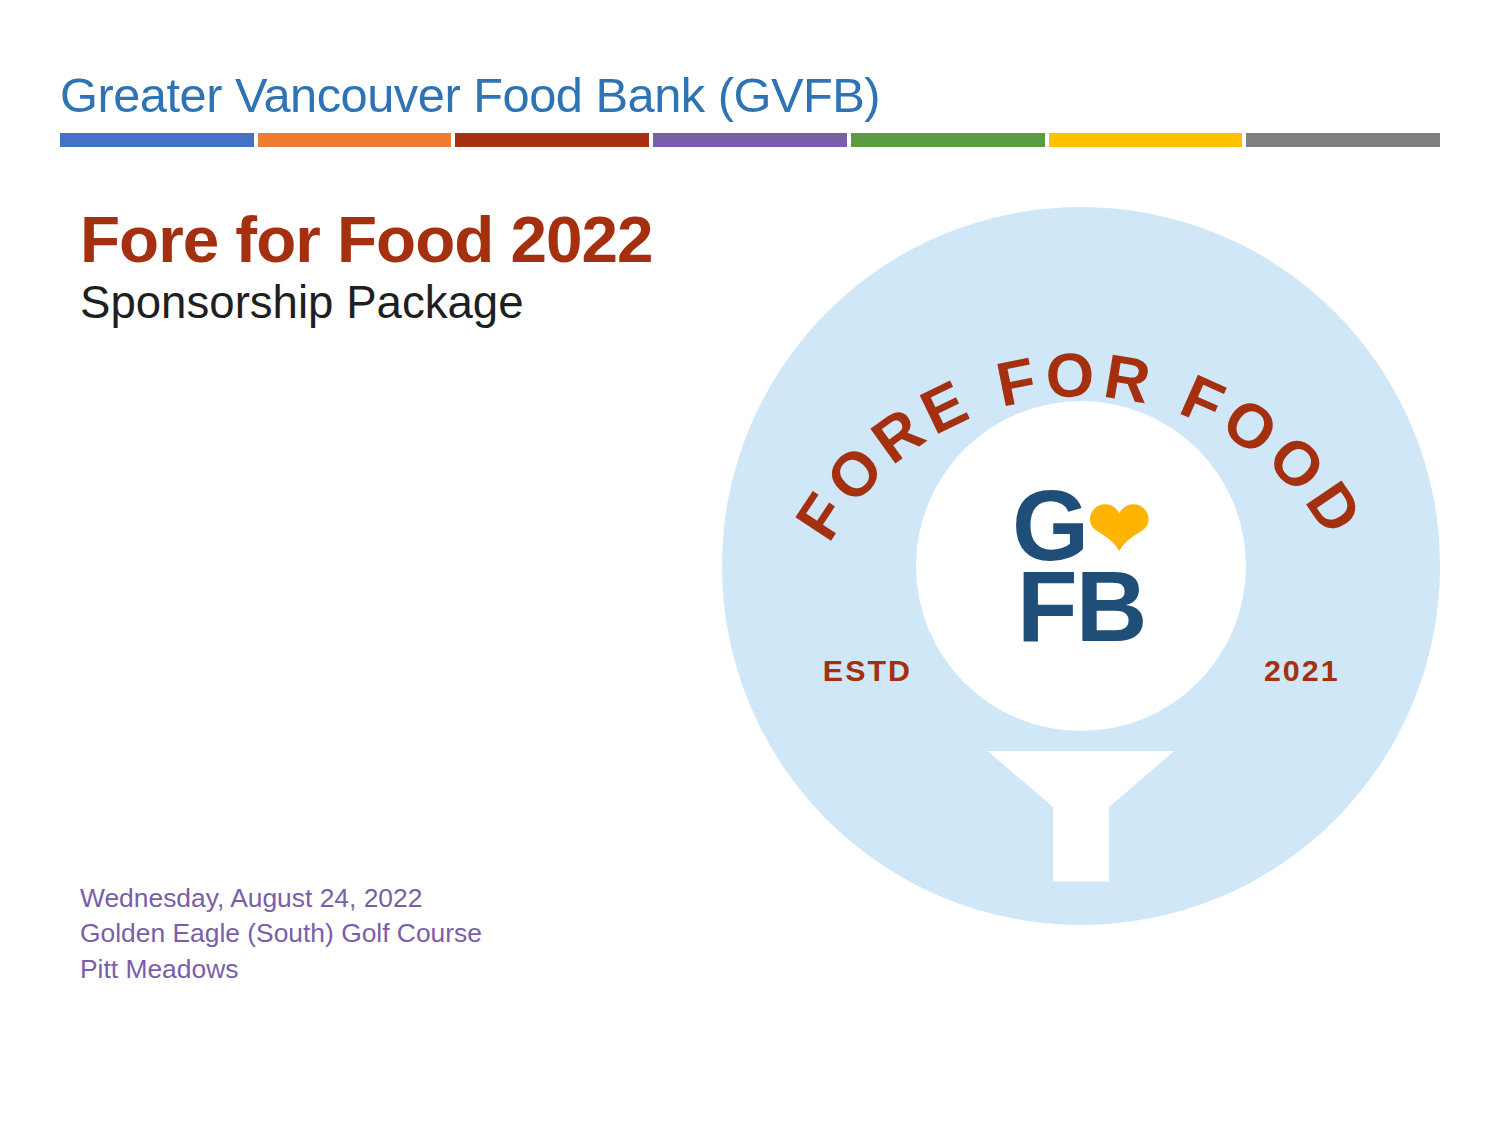Greater Vancouver Food Bank (GVFB)
Fore for Food 2022
Sponsorship Package
Wednesday, August 24, 2022
Golden Eagle (South) Golf Course
Pitt Meadows
FORE FOR FOOD
ESTD 2021
G❤ FB